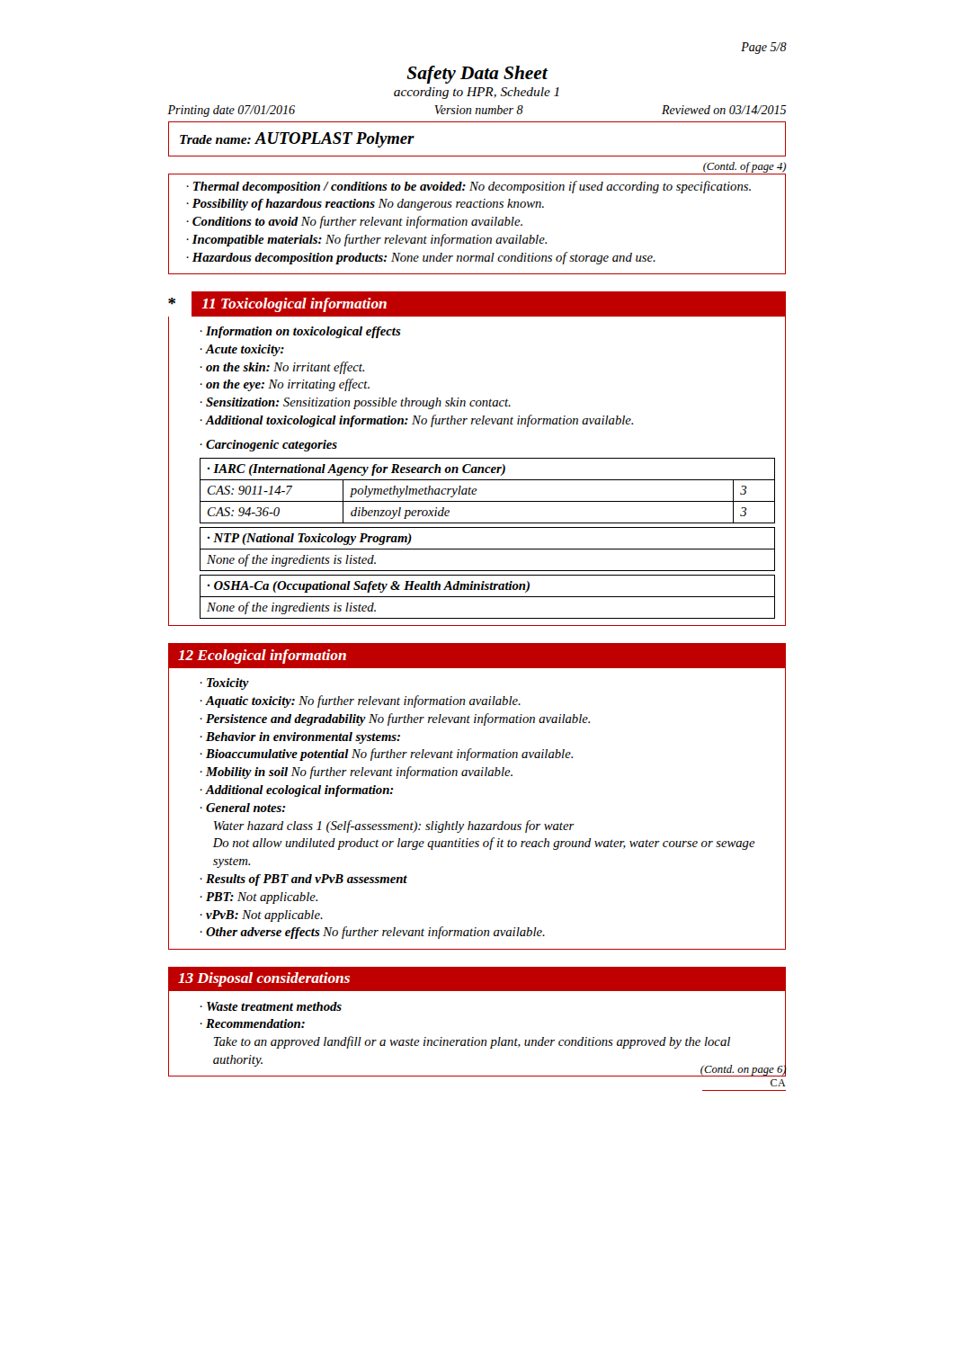Page 5/8
Safety Data Sheet
according to HPR, Schedule 1
Printing date 07/01/2016 Version number 8 Reviewed on 03/14/2015
Trade name: AUTOPLAST Polymer
(Contd. of page 4)
· Thermal decomposition / conditions to be avoided: No decomposition if used according to specifications.
· Possibility of hazardous reactions No dangerous reactions known.
· Conditions to avoid No further relevant information available.
· Incompatible materials: No further relevant information available.
· Hazardous decomposition products: None under normal conditions of storage and use.
* 11 Toxicological information
· Information on toxicological effects
· Acute toxicity:
· on the skin: No irritant effect.
· on the eye: No irritating effect.
· Sensitization: Sensitization possible through skin contact.
· Additional toxicological information: No further relevant information available.
· Carcinogenic categories
| · IARC (International Agency for Research on Cancer) |
| --- |
| CAS: 9011-14-7 | polymethylmethacrylate | 3 |
| CAS: 94-36-0 | dibenzoyl peroxide | 3 |
| · NTP (National Toxicology Program) |
| --- |
| None of the ingredients is listed. |
| · OSHA-Ca (Occupational Safety & Health Administration) |
| --- |
| None of the ingredients is listed. |
12 Ecological information
· Toxicity
· Aquatic toxicity: No further relevant information available.
· Persistence and degradability No further relevant information available.
· Behavior in environmental systems:
· Bioaccumulative potential No further relevant information available.
· Mobility in soil No further relevant information available.
· Additional ecological information:
· General notes:
Water hazard class 1 (Self-assessment): slightly hazardous for water
Do not allow undiluted product or large quantities of it to reach ground water, water course or sewage system.
· Results of PBT and vPvB assessment
· PBT: Not applicable.
· vPvB: Not applicable.
· Other adverse effects No further relevant information available.
13 Disposal considerations
· Waste treatment methods
· Recommendation:
Take to an approved landfill or a waste incineration plant, under conditions approved by the local authority.
(Contd. on page 6)
CA